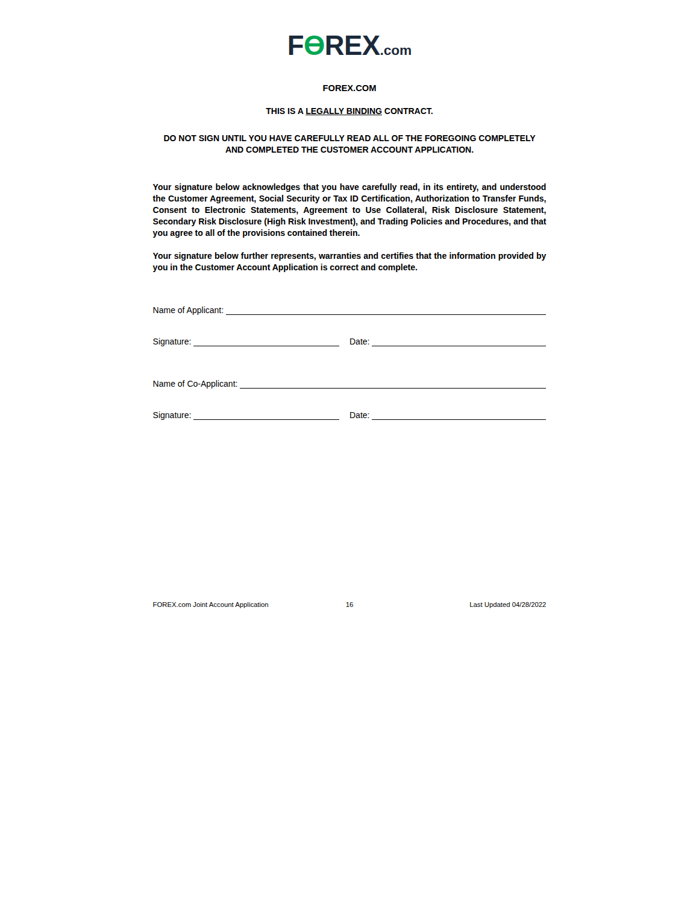FϴREX.com
FOREX.COM
THIS IS A LEGALLY BINDING CONTRACT.
DO NOT SIGN UNTIL YOU HAVE CAREFULLY READ ALL OF THE FOREGOING COMPLETELY
AND COMPLETED THE CUSTOMER ACCOUNT APPLICATION.
Your signature below acknowledges that you have carefully read, in its entirety, and understood the Customer Agreement, Social Security or Tax ID Certification, Authorization to Transfer Funds, Consent to Electronic Statements, Agreement to Use Collateral, Risk Disclosure Statement, Secondary Risk Disclosure (High Risk Investment), and Trading Policies and Procedures, and that you agree to all of the provisions contained therein.
Your signature below further represents, warranties and certifies that the information provided by you in the Customer Account Application is correct and complete.
Name of Applicant:
Signature:
Date:
Name of Co-Applicant:
Signature:
Date:
FOREX.com Joint Account Application
16
Last Updated 04/28/2022